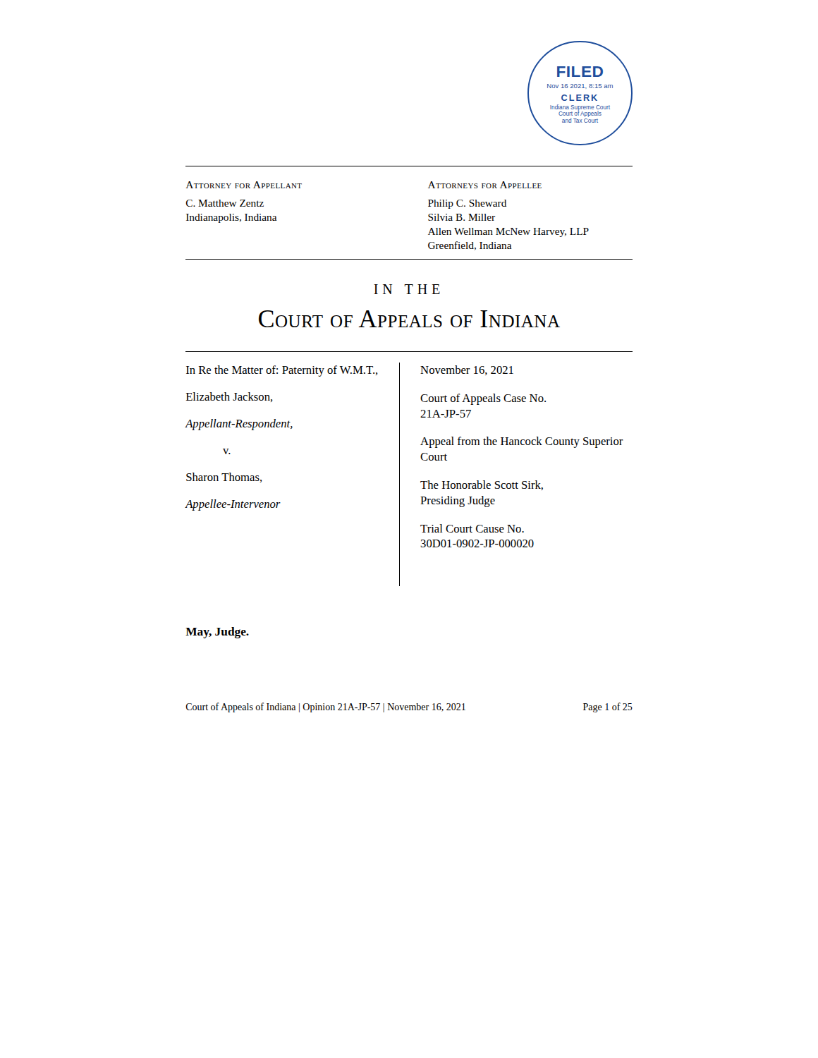FILED
Nov 16 2021, 8:15 am
CLERK
Indiana Supreme Court
Court of Appeals
and Tax Court
Attorney for Appellant
C. Matthew Zentz
Indianapolis, Indiana
Attorneys for Appellee
Philip C. Sheward
Silvia B. Miller
Allen Wellman McNew Harvey, LLP
Greenfield, Indiana
In the
Court of Appeals of Indiana
In Re the Matter of: Paternity of W.M.T.,
Elizabeth Jackson,
Appellant-Respondent,
v.
Sharon Thomas,
Appellee-Intervenor
November 16, 2021
Court of Appeals Case No.
21A-JP-57
Appeal from the Hancock County Superior Court
The Honorable Scott Sirk,
Presiding Judge
Trial Court Cause No.
30D01-0902-JP-000020
May, Judge.
Court of Appeals of Indiana | Opinion 21A-JP-57 | November 16, 2021
Page 1 of 25